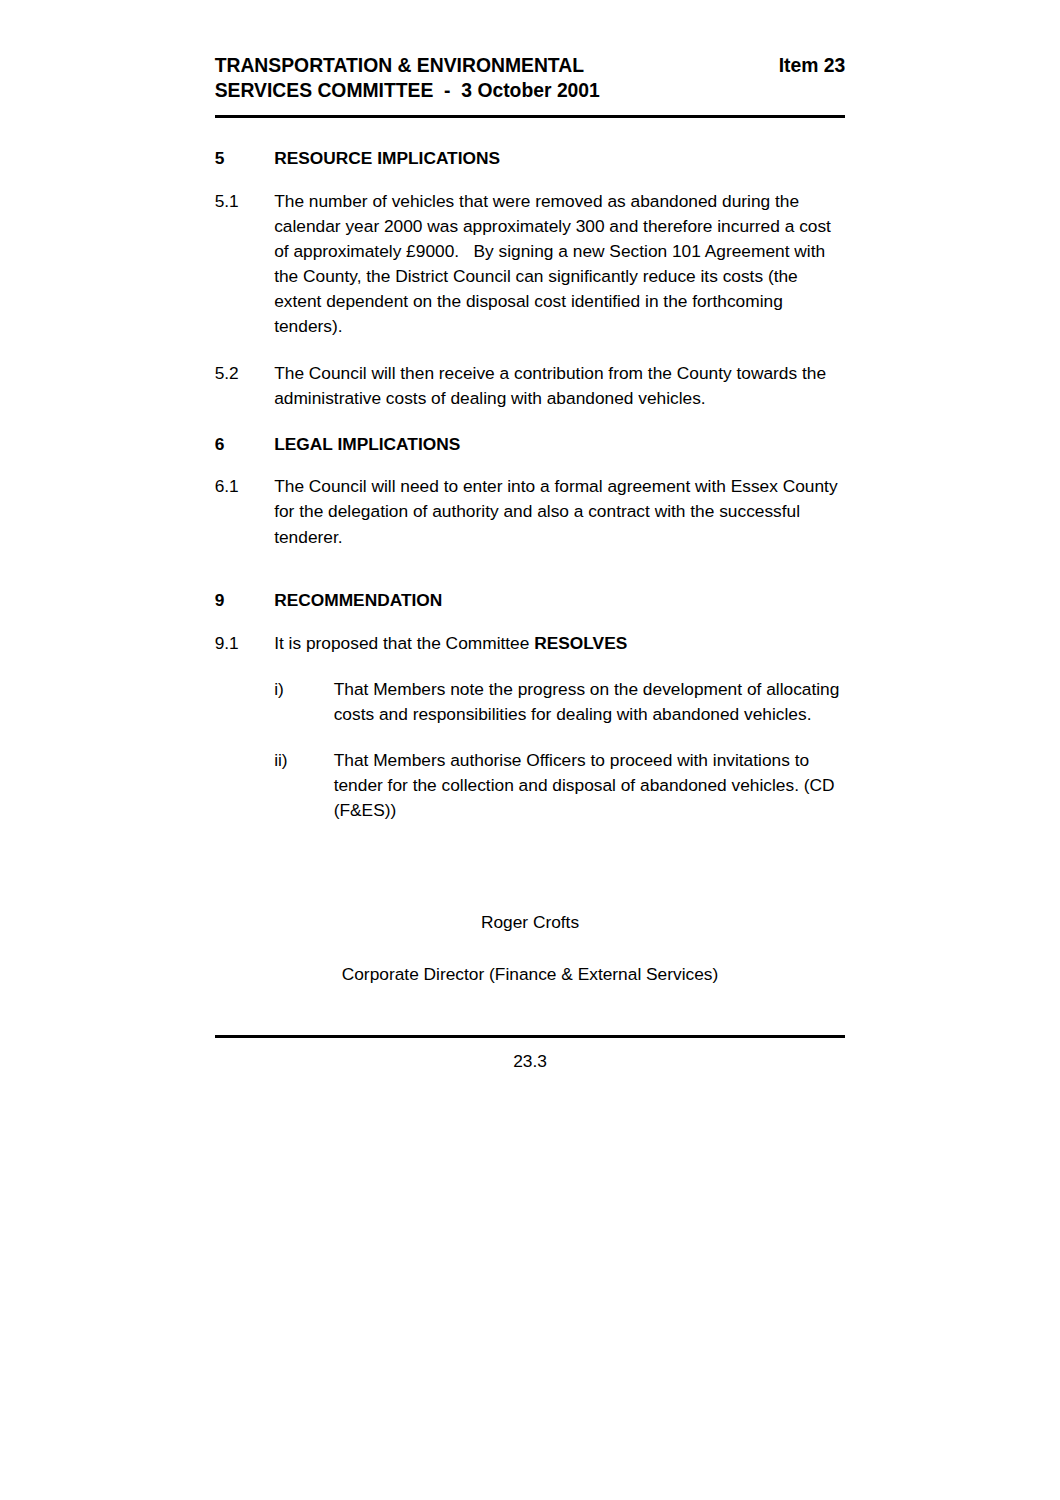TRANSPORTATION & ENVIRONMENTAL
SERVICES COMMITTEE - 3 October 2001
Item 23
5 RESOURCE IMPLICATIONS
5.1 The number of vehicles that were removed as abandoned during the calendar year 2000 was approximately 300 and therefore incurred a cost of approximately £9000. By signing a new Section 101 Agreement with the County, the District Council can significantly reduce its costs (the extent dependent on the disposal cost identified in the forthcoming tenders).
5.2 The Council will then receive a contribution from the County towards the administrative costs of dealing with abandoned vehicles.
6 LEGAL IMPLICATIONS
6.1 The Council will need to enter into a formal agreement with Essex County for the delegation of authority and also a contract with the successful tenderer.
9 RECOMMENDATION
9.1 It is proposed that the Committee RESOLVES
i) That Members note the progress on the development of allocating costs and responsibilities for dealing with abandoned vehicles.
ii) That Members authorise Officers to proceed with invitations to tender for the collection and disposal of abandoned vehicles. (CD (F&ES))
Roger Crofts
Corporate Director (Finance & External Services)
23.3